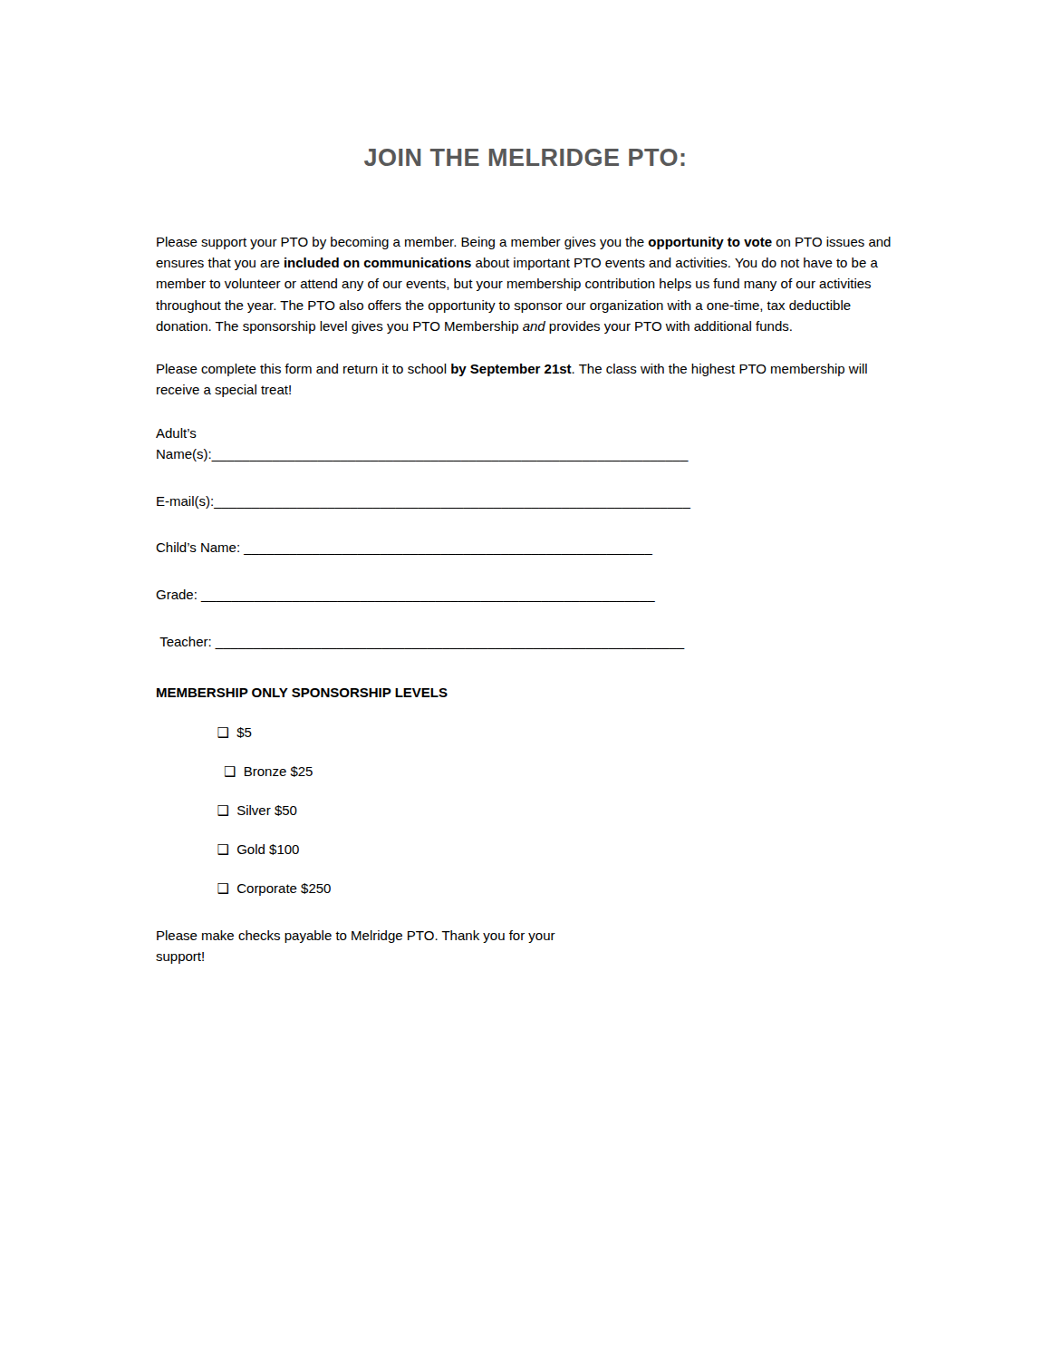JOIN THE MELRIDGE PTO:
Please support your PTO by becoming a member. Being a member gives you the opportunity to vote on PTO issues and ensures that you are included on communications about important PTO events and activities. You do not have to be a member to volunteer or attend any of our events, but your membership contribution helps us fund many of our activities throughout the year. The PTO also offers the opportunity to sponsor our organization with a one-time, tax deductible donation. The sponsorship level gives you PTO Membership and provides your PTO with additional funds.
Please complete this form and return it to school by September 21st. The class with the highest PTO membership will receive a special treat!
Adult’s
Name(s):_______________________________________________________________
E-mail(s):_______________________________________________________________
Child’s Name: ______________________________________________________
Grade: ____________________________________________________________
Teacher: ______________________________________________________________
Membership only sponsorship levels
❑$5
❑Bronze $25
❑Silver $50
❑Gold $100
❑Corporate $250
Please make checks payable to Melridge PTO. Thank you for your
support!